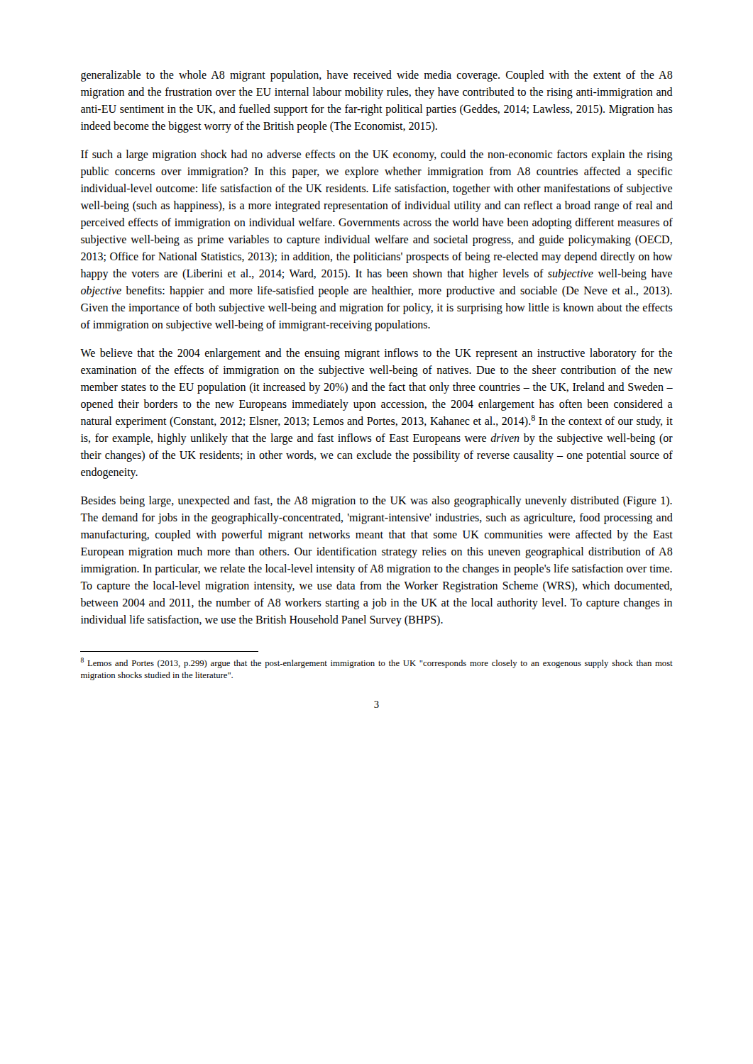generalizable to the whole A8 migrant population, have received wide media coverage. Coupled with the extent of the A8 migration and the frustration over the EU internal labour mobility rules, they have contributed to the rising anti-immigration and anti-EU sentiment in the UK, and fuelled support for the far-right political parties (Geddes, 2014; Lawless, 2015). Migration has indeed become the biggest worry of the British people (The Economist, 2015).
If such a large migration shock had no adverse effects on the UK economy, could the non-economic factors explain the rising public concerns over immigration? In this paper, we explore whether immigration from A8 countries affected a specific individual-level outcome: life satisfaction of the UK residents. Life satisfaction, together with other manifestations of subjective well-being (such as happiness), is a more integrated representation of individual utility and can reflect a broad range of real and perceived effects of immigration on individual welfare. Governments across the world have been adopting different measures of subjective well-being as prime variables to capture individual welfare and societal progress, and guide policymaking (OECD, 2013; Office for National Statistics, 2013); in addition, the politicians' prospects of being re-elected may depend directly on how happy the voters are (Liberini et al., 2014; Ward, 2015). It has been shown that higher levels of subjective well-being have objective benefits: happier and more life-satisfied people are healthier, more productive and sociable (De Neve et al., 2013). Given the importance of both subjective well-being and migration for policy, it is surprising how little is known about the effects of immigration on subjective well-being of immigrant-receiving populations.
We believe that the 2004 enlargement and the ensuing migrant inflows to the UK represent an instructive laboratory for the examination of the effects of immigration on the subjective well-being of natives. Due to the sheer contribution of the new member states to the EU population (it increased by 20%) and the fact that only three countries – the UK, Ireland and Sweden – opened their borders to the new Europeans immediately upon accession, the 2004 enlargement has often been considered a natural experiment (Constant, 2012; Elsner, 2013; Lemos and Portes, 2013, Kahanec et al., 2014).8 In the context of our study, it is, for example, highly unlikely that the large and fast inflows of East Europeans were driven by the subjective well-being (or their changes) of the UK residents; in other words, we can exclude the possibility of reverse causality – one potential source of endogeneity.
Besides being large, unexpected and fast, the A8 migration to the UK was also geographically unevenly distributed (Figure 1). The demand for jobs in the geographically-concentrated, 'migrant-intensive' industries, such as agriculture, food processing and manufacturing, coupled with powerful migrant networks meant that that some UK communities were affected by the East European migration much more than others. Our identification strategy relies on this uneven geographical distribution of A8 immigration. In particular, we relate the local-level intensity of A8 migration to the changes in people's life satisfaction over time. To capture the local-level migration intensity, we use data from the Worker Registration Scheme (WRS), which documented, between 2004 and 2011, the number of A8 workers starting a job in the UK at the local authority level. To capture changes in individual life satisfaction, we use the British Household Panel Survey (BHPS).
8 Lemos and Portes (2013, p.299) argue that the post-enlargement immigration to the UK "corresponds more closely to an exogenous supply shock than most migration shocks studied in the literature".
3